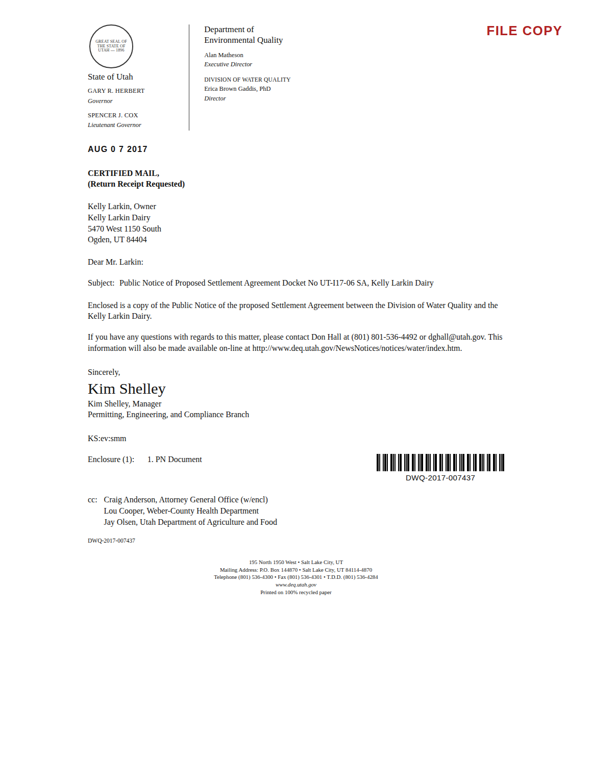FILE COPY
Great Seal of the State of Utah — 1896
State of Utah
GARY R. HERBERT
Governor
SPENCER J. COX
Lieutenant Governor
Department of
Environmental Quality
Alan Matheson
Executive Director
DIVISION OF WATER QUALITY
Erica Brown Gaddis, PhD
Director
AUG 0 7 2017
CERTIFIED MAIL,
(Return Receipt Requested)
Kelly Larkin, Owner
Kelly Larkin Dairy
5470 West 1150 South
Ogden, UT 84404
Dear Mr. Larkin:
Subject:
Public Notice of Proposed Settlement Agreement Docket No UT-I17-06 SA, Kelly Larkin Dairy
Enclosed is a copy of the Public Notice of the proposed Settlement Agreement between the Division of Water Quality and the Kelly Larkin Dairy.
If you have any questions with regards to this matter, please contact Don Hall at (801) 801-536-4492 or dghall@utah.gov. This information will also be made available on-line at http://www.deq.utah.gov/NewsNotices/notices/water/index.htm.
Sincerely,
Kim Shelley
Kim Shelley, Manager
Permitting, Engineering, and Compliance Branch
KS:ev:smm
Enclosure (1): 1. PN Document
DWQ-2017-007437
cc:
Craig Anderson, Attorney General Office (w/encl)
Lou Cooper, Weber-County Health Department
Jay Olsen, Utah Department of Agriculture and Food
DWQ-2017-007437
195 North 1950 West • Salt Lake City, UT
Mailing Address: P.O. Box 144870 • Salt Lake City, UT 84114-4870
Telephone (801) 536-4300 • Fax (801) 536-4301 • T.D.D. (801) 536-4284
www.deq.utah.gov
Printed on 100% recycled paper